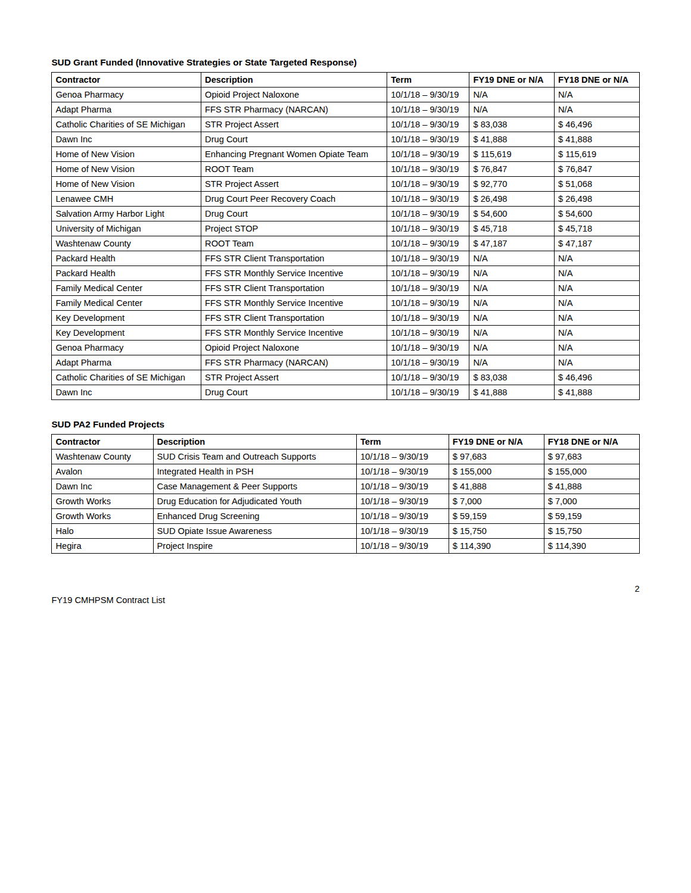SUD Grant Funded (Innovative Strategies or State Targeted Response)
| Contractor | Description | Term | FY19 DNE or N/A | FY18 DNE or N/A |
| --- | --- | --- | --- | --- |
| Genoa Pharmacy | Opioid Project Naloxone | 10/1/18 – 9/30/19 | N/A | N/A |
| Adapt Pharma | FFS STR Pharmacy (NARCAN) | 10/1/18 – 9/30/19 | N/A | N/A |
| Catholic Charities of SE Michigan | STR Project Assert | 10/1/18 – 9/30/19 | $ 83,038 | $ 46,496 |
| Dawn Inc | Drug Court | 10/1/18 – 9/30/19 | $ 41,888 | $ 41,888 |
| Home of New Vision | Enhancing Pregnant Women Opiate Team | 10/1/18 – 9/30/19 | $ 115,619 | $ 115,619 |
| Home of New Vision | ROOT Team | 10/1/18 – 9/30/19 | $ 76,847 | $ 76,847 |
| Home of New Vision | STR Project Assert | 10/1/18 – 9/30/19 | $ 92,770 | $ 51,068 |
| Lenawee CMH | Drug Court Peer Recovery Coach | 10/1/18 – 9/30/19 | $ 26,498 | $ 26,498 |
| Salvation Army Harbor Light | Drug Court | 10/1/18 – 9/30/19 | $ 54,600 | $ 54,600 |
| University of Michigan | Project STOP | 10/1/18 – 9/30/19 | $ 45,718 | $ 45,718 |
| Washtenaw County | ROOT Team | 10/1/18 – 9/30/19 | $ 47,187 | $ 47,187 |
| Packard Health | FFS STR Client Transportation | 10/1/18 – 9/30/19 | N/A | N/A |
| Packard Health | FFS STR Monthly Service Incentive | 10/1/18 – 9/30/19 | N/A | N/A |
| Family Medical Center | FFS STR Client Transportation | 10/1/18 – 9/30/19 | N/A | N/A |
| Family Medical Center | FFS STR Monthly Service Incentive | 10/1/18 – 9/30/19 | N/A | N/A |
| Key Development | FFS STR Client Transportation | 10/1/18 – 9/30/19 | N/A | N/A |
| Key Development | FFS STR Monthly Service Incentive | 10/1/18 – 9/30/19 | N/A | N/A |
| Genoa Pharmacy | Opioid Project Naloxone | 10/1/18 – 9/30/19 | N/A | N/A |
| Adapt Pharma | FFS STR Pharmacy (NARCAN) | 10/1/18 – 9/30/19 | N/A | N/A |
| Catholic Charities of SE Michigan | STR Project Assert | 10/1/18 – 9/30/19 | $ 83,038 | $ 46,496 |
| Dawn Inc | Drug Court | 10/1/18 – 9/30/19 | $ 41,888 | $ 41,888 |
SUD PA2 Funded Projects
| Contractor | Description | Term | FY19 DNE or N/A | FY18 DNE or N/A |
| --- | --- | --- | --- | --- |
| Washtenaw County | SUD Crisis Team and Outreach Supports | 10/1/18 – 9/30/19 | $ 97,683 | $ 97,683 |
| Avalon | Integrated Health in PSH | 10/1/18 – 9/30/19 | $ 155,000 | $ 155,000 |
| Dawn Inc | Case Management & Peer Supports | 10/1/18 – 9/30/19 | $ 41,888 | $ 41,888 |
| Growth Works | Drug Education for Adjudicated Youth | 10/1/18 – 9/30/19 | $ 7,000 | $ 7,000 |
| Growth Works | Enhanced Drug Screening | 10/1/18 – 9/30/19 | $ 59,159 | $ 59,159 |
| Halo | SUD Opiate Issue Awareness | 10/1/18 – 9/30/19 | $ 15,750 | $ 15,750 |
| Hegira | Project Inspire | 10/1/18 – 9/30/19 | $ 114,390 | $ 114,390 |
2
FY19 CMHPSM Contract List